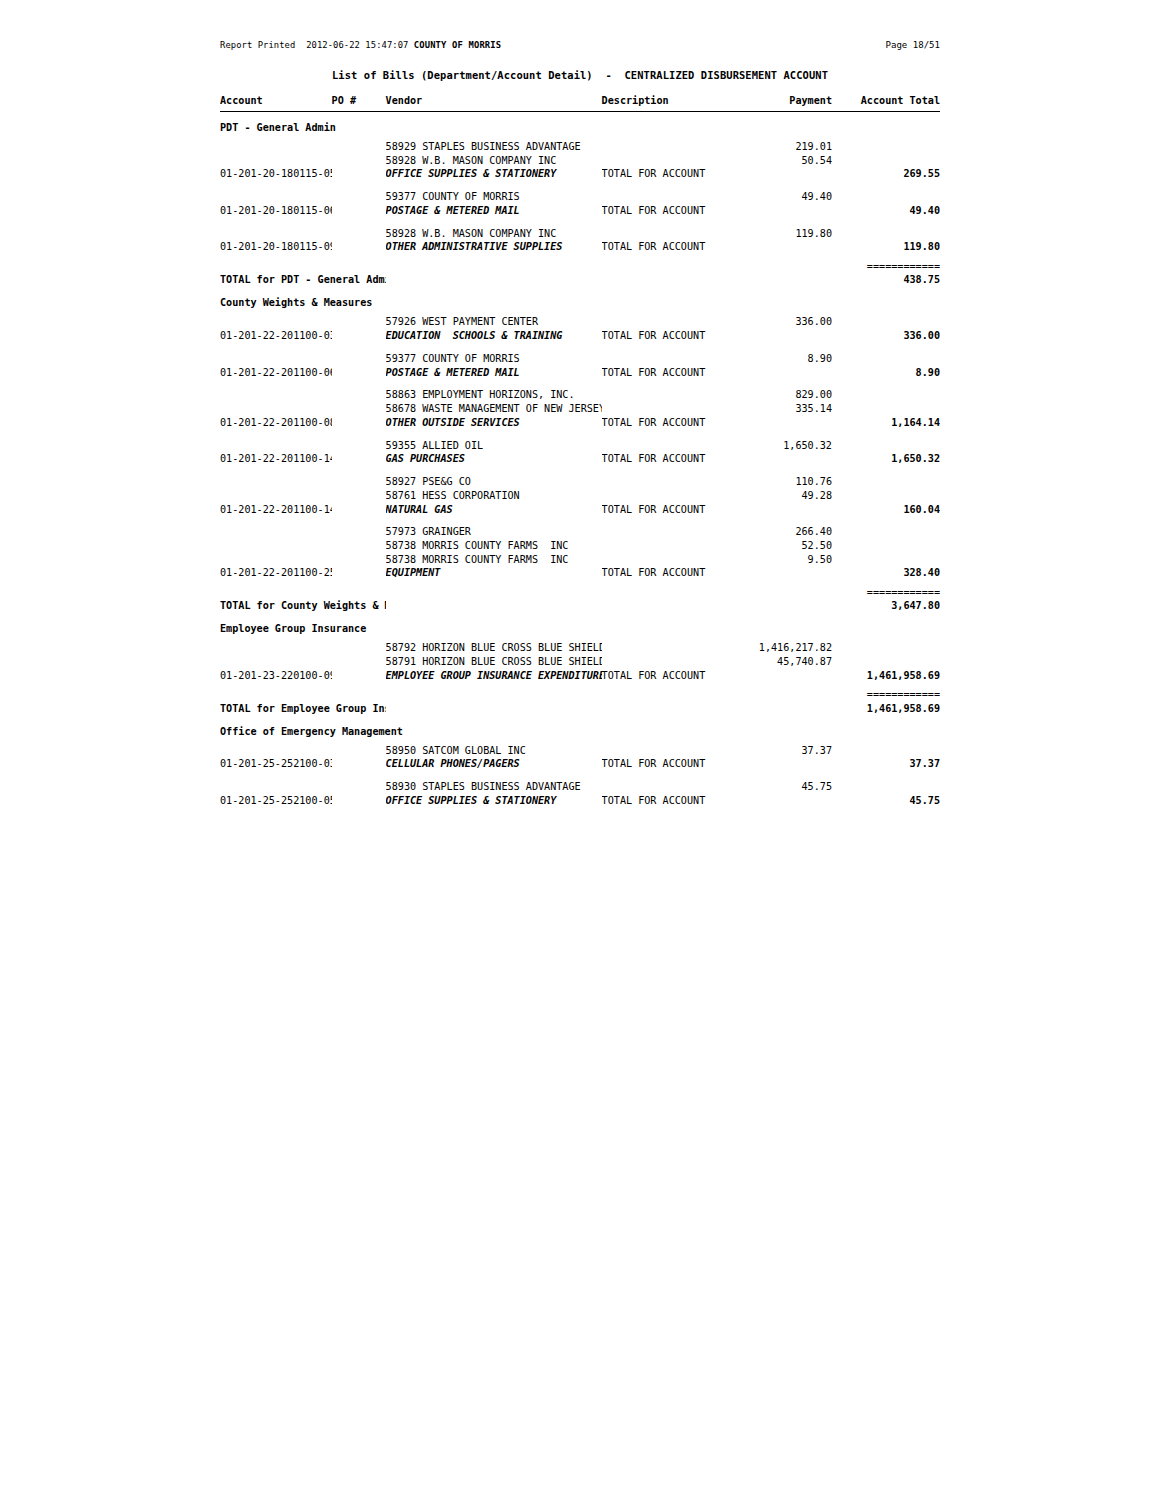Page 18/51
Report Printed 2012-06-22 15:47:07 COUNTY OF MORRIS
List of Bills (Department/Account Detail) - CENTRALIZED DISBURSEMENT ACCOUNT
| Account | PO # | Vendor | Description | Payment | Account Total |
| --- | --- | --- | --- | --- | --- |
| PDT - General Admin |
| | | 58929 STAPLES BUSINESS ADVANTAGE | | 219.01 | |
| | | 58928 W.B. MASON COMPANY INC | | 50.54 | |
| 01-201-20-180115-058 | | OFFICE SUPPLIES & STATIONERY | TOTAL FOR ACCOUNT | | 269.55 |
| | | 59377 COUNTY OF MORRIS | | 49.40 | |
| 01-201-20-180115-068 | | POSTAGE & METERED MAIL | TOTAL FOR ACCOUNT | | 49.40 |
| | | 58928 W.B. MASON COMPANY INC | | 119.80 | |
| 01-201-20-180115-095 | | OTHER ADMINISTRATIVE SUPPLIES | TOTAL FOR ACCOUNT | | 119.80 |
| | ============ |
| TOTAL for PDT - General Admin | | 438.75 |
| County Weights & Measures |
| | | 57926 WEST PAYMENT CENTER | | 336.00 | |
| 01-201-22-201100-039 | | EDUCATION SCHOOLS & TRAINING | TOTAL FOR ACCOUNT | | 336.00 |
| | | 59377 COUNTY OF MORRIS | | 8.90 | |
| 01-201-22-201100-068 | | POSTAGE & METERED MAIL | TOTAL FOR ACCOUNT | | 8.90 |
| | | 58863 EMPLOYMENT HORIZONS, INC. | | 829.00 | |
| | | 58678 WASTE MANAGEMENT OF NEW JERSEY | | 335.14 | |
| 01-201-22-201100-084 | | OTHER OUTSIDE SERVICES | TOTAL FOR ACCOUNT | | 1,164.14 |
| | | 59355 ALLIED OIL | | 1,650.32 | |
| 01-201-22-201100-140 | | GAS PURCHASES | TOTAL FOR ACCOUNT | | 1,650.32 |
| | | 58927 PSE&G CO | | 110.76 | |
| | | 58761 HESS CORPORATION | | 49.28 | |
| 01-201-22-201100-141 | | NATURAL GAS | TOTAL FOR ACCOUNT | | 160.04 |
| | | 57973 GRAINGER | | 266.40 | |
| | | 58738 MORRIS COUNTY FARMS INC | | 52.50 | |
| | | 58738 MORRIS COUNTY FARMS INC | | 9.50 | |
| 01-201-22-201100-258 | | EQUIPMENT | TOTAL FOR ACCOUNT | | 328.40 |
| | ============ |
| TOTAL for County Weights & Measures | | 3,647.80 |
| Employee Group Insurance |
| | | 58792 HORIZON BLUE CROSS BLUE SHIELD | | 1,416,217.82 | |
| | | 58791 HORIZON BLUE CROSS BLUE SHIELD | | 45,740.87 | |
| 01-201-23-220100-090 | | EMPLOYEE GROUP INSURANCE EXPENDITURES | TOTAL FOR ACCOUNT | | 1,461,958.69 |
| | ============ |
| TOTAL for Employee Group Insurance | | 1,461,958.69 |
| Office of Emergency Management |
| | | 58950 SATCOM GLOBAL INC | | 37.37 | |
| 01-201-25-252100-031 | | CELLULAR PHONES/PAGERS | TOTAL FOR ACCOUNT | | 37.37 |
| | | 58930 STAPLES BUSINESS ADVANTAGE | | 45.75 | |
| 01-201-25-252100-058 | | OFFICE SUPPLIES & STATIONERY | TOTAL FOR ACCOUNT | | 45.75 |